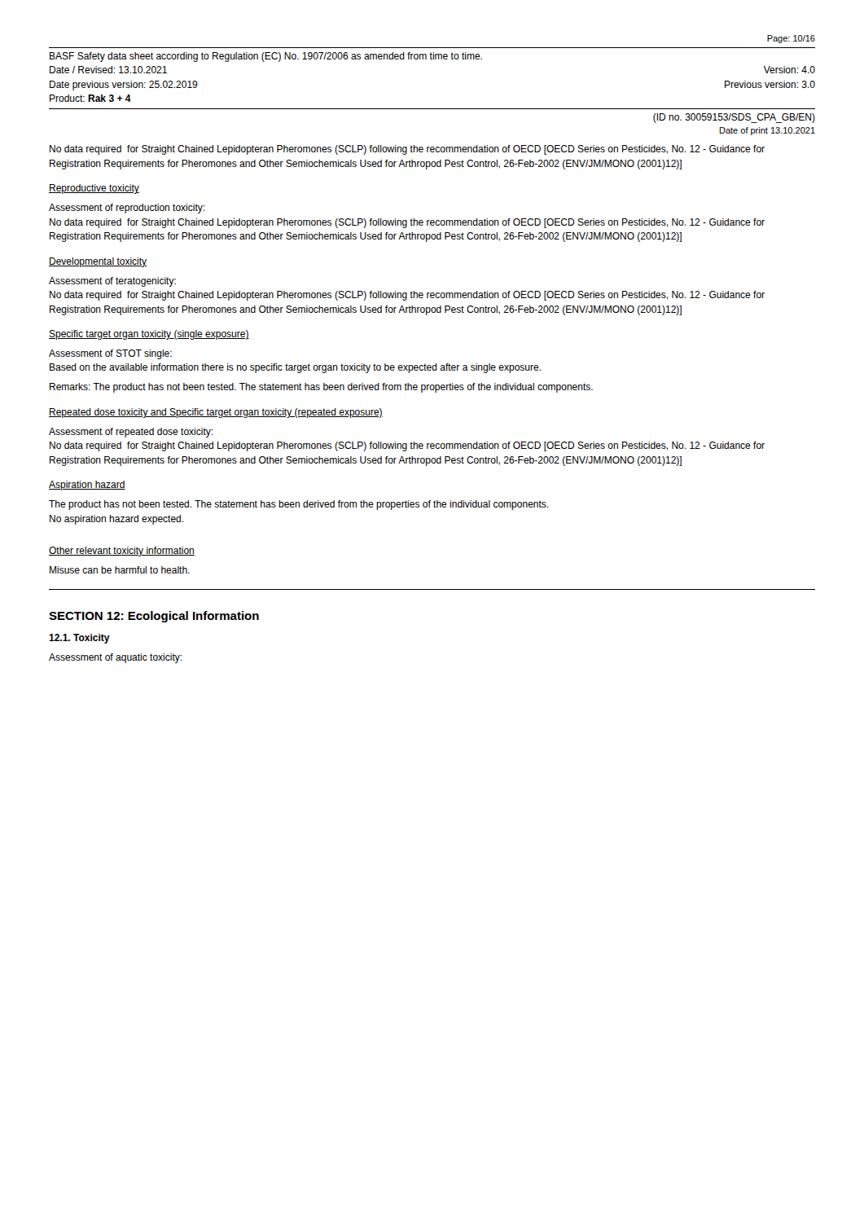Page: 10/16
BASF Safety data sheet according to Regulation (EC) No. 1907/2006 as amended from time to time.
Date / Revised: 13.10.2021
Version: 4.0
Date previous version: 25.02.2019
Previous version: 3.0
Product: Rak 3 + 4
(ID no. 30059153/SDS_CPA_GB/EN)
Date of print 13.10.2021
No data required for Straight Chained Lepidopteran Pheromones (SCLP) following the recommendation of OECD [OECD Series on Pesticides, No. 12 - Guidance for Registration Requirements for Pheromones and Other Semiochemicals Used for Arthropod Pest Control, 26-Feb-2002 (ENV/JM/MONO (2001)12)]
Reproductive toxicity
Assessment of reproduction toxicity:
No data required for Straight Chained Lepidopteran Pheromones (SCLP) following the recommendation of OECD [OECD Series on Pesticides, No. 12 - Guidance for Registration Requirements for Pheromones and Other Semiochemicals Used for Arthropod Pest Control, 26-Feb-2002 (ENV/JM/MONO (2001)12)]
Developmental toxicity
Assessment of teratogenicity:
No data required for Straight Chained Lepidopteran Pheromones (SCLP) following the recommendation of OECD [OECD Series on Pesticides, No. 12 - Guidance for Registration Requirements for Pheromones and Other Semiochemicals Used for Arthropod Pest Control, 26-Feb-2002 (ENV/JM/MONO (2001)12)]
Specific target organ toxicity (single exposure)
Assessment of STOT single:
Based on the available information there is no specific target organ toxicity to be expected after a single exposure.
Remarks: The product has not been tested. The statement has been derived from the properties of the individual components.
Repeated dose toxicity and Specific target organ toxicity (repeated exposure)
Assessment of repeated dose toxicity:
No data required for Straight Chained Lepidopteran Pheromones (SCLP) following the recommendation of OECD [OECD Series on Pesticides, No. 12 - Guidance for Registration Requirements for Pheromones and Other Semiochemicals Used for Arthropod Pest Control, 26-Feb-2002 (ENV/JM/MONO (2001)12)]
Aspiration hazard
The product has not been tested. The statement has been derived from the properties of the individual components.
No aspiration hazard expected.
Other relevant toxicity information
Misuse can be harmful to health.
SECTION 12: Ecological Information
12.1. Toxicity
Assessment of aquatic toxicity: